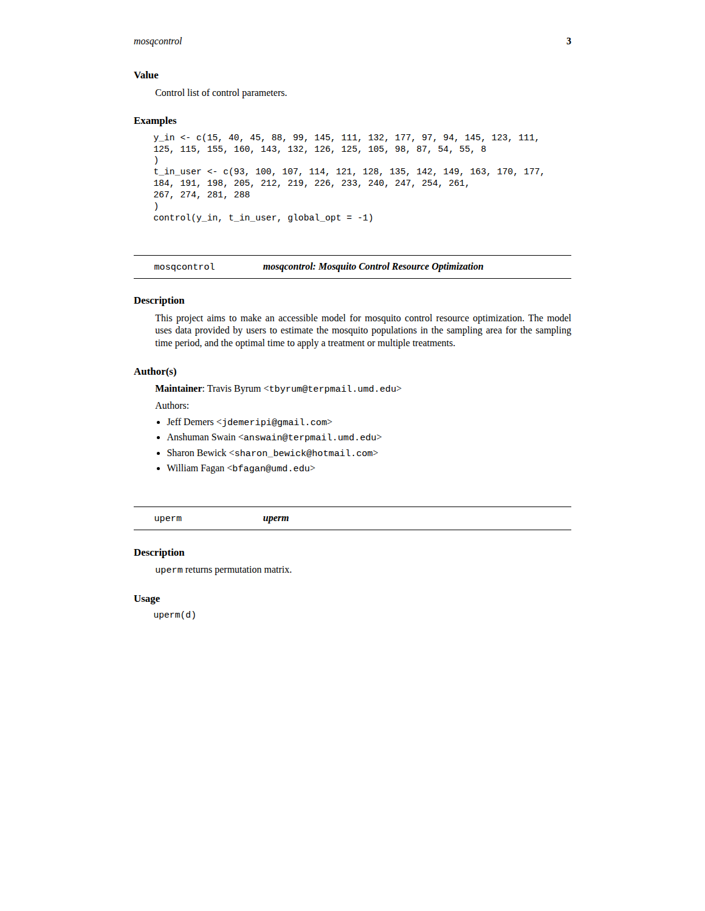mosqcontrol 3
Value
Control list of control parameters.
Examples
y_in <- c(15, 40, 45, 88, 99, 145, 111, 132, 177, 97, 94, 145, 123, 111,
125, 115, 155, 160, 143, 132, 126, 125, 105, 98, 87, 54, 55, 8
)
t_in_user <- c(93, 100, 107, 114, 121, 128, 135, 142, 149, 163, 170, 177,
184, 191, 198, 205, 212, 219, 226, 233, 240, 247, 254, 261,
267, 274, 281, 288
)
control(y_in, t_in_user, global_opt = -1)
mosqcontrol mosqcontrol: Mosquito Control Resource Optimization
Description
This project aims to make an accessible model for mosquito control resource optimization. The model uses data provided by users to estimate the mosquito populations in the sampling area for the sampling time period, and the optimal time to apply a treatment or multiple treatments.
Author(s)
Maintainer: Travis Byrum <tbyrum@terpmail.umd.edu>
Authors:
Jeff Demers <jdemeripi@gmail.com>
Anshuman Swain <answain@terpmail.umd.edu>
Sharon Bewick <sharon_bewick@hotmail.com>
William Fagan <bfagan@umd.edu>
uperm uperm
Description
uperm returns permutation matrix.
Usage
uperm(d)